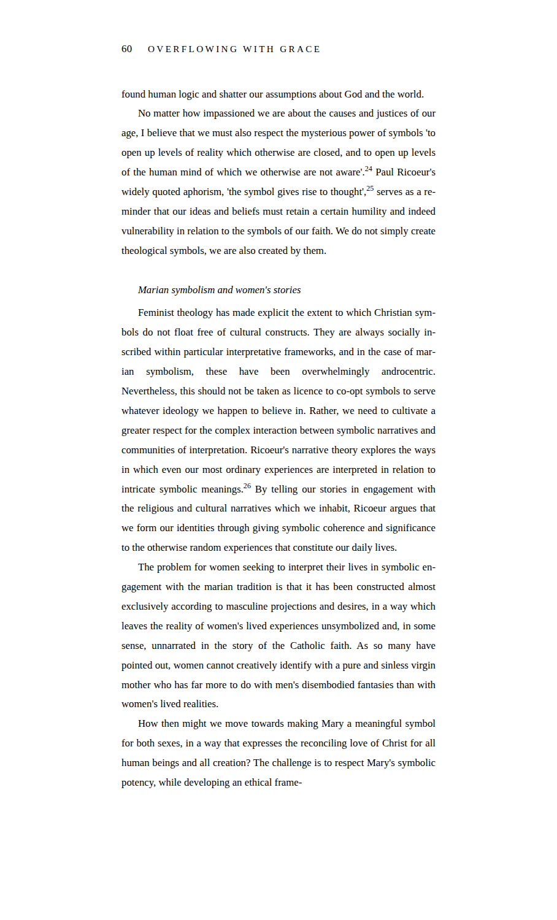60 Overflowing with Grace
found human logic and shatter our assumptions about God and the world.
No matter how impassioned we are about the causes and justices of our age, I believe that we must also respect the mysterious power of symbols 'to open up levels of reality which otherwise are closed, and to open up levels of the human mind of which we otherwise are not aware'.24 Paul Ricoeur's widely quoted aphorism, 'the symbol gives rise to thought',25 serves as a reminder that our ideas and beliefs must retain a certain humility and indeed vulnerability in relation to the symbols of our faith. We do not simply create theological symbols, we are also created by them.
Marian symbolism and women's stories
Feminist theology has made explicit the extent to which Christian symbols do not float free of cultural constructs. They are always socially inscribed within particular interpretative frameworks, and in the case of marian symbolism, these have been overwhelmingly androcentric. Nevertheless, this should not be taken as licence to co-opt symbols to serve whatever ideology we happen to believe in. Rather, we need to cultivate a greater respect for the complex interaction between symbolic narratives and communities of interpretation. Ricoeur's narrative theory explores the ways in which even our most ordinary experiences are interpreted in relation to intricate symbolic meanings.26 By telling our stories in engagement with the religious and cultural narratives which we inhabit, Ricoeur argues that we form our identities through giving symbolic coherence and significance to the otherwise random experiences that constitute our daily lives.
The problem for women seeking to interpret their lives in symbolic engagement with the marian tradition is that it has been constructed almost exclusively according to masculine projections and desires, in a way which leaves the reality of women's lived experiences unsymbolized and, in some sense, unnarrated in the story of the Catholic faith. As so many have pointed out, women cannot creatively identify with a pure and sinless virgin mother who has far more to do with men's disembodied fantasies than with women's lived realities.
How then might we move towards making Mary a meaningful symbol for both sexes, in a way that expresses the reconciling love of Christ for all human beings and all creation? The challenge is to respect Mary's symbolic potency, while developing an ethical frame-